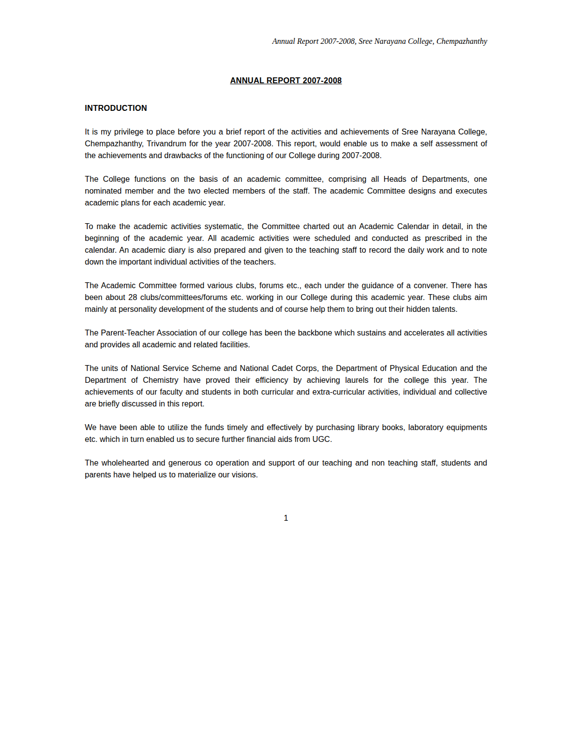Annual Report 2007-2008, Sree Narayana College, Chempazhanthy
ANNUAL REPORT 2007-2008
INTRODUCTION
It is my privilege to place before you a brief report of the activities and achievements of Sree Narayana College, Chempazhanthy, Trivandrum for the year 2007-2008. This report, would enable us to make a self assessment of the achievements and drawbacks of the functioning of our College during 2007-2008.
The College functions on the basis of an academic committee, comprising all Heads of Departments, one nominated member and the two elected members of the staff. The academic Committee designs and executes academic plans for each academic year.
To make the academic activities systematic, the Committee charted out an Academic Calendar in detail, in the beginning of the academic year. All academic activities were scheduled and conducted as prescribed in the calendar. An academic diary is also prepared and given to the teaching staff to record the daily work and to note down the important individual activities of the teachers.
The Academic Committee formed various clubs, forums etc., each under the guidance of a convener. There has been about 28 clubs/committees/forums etc. working in our College during this academic year. These clubs aim mainly at personality development of the students and of course help them to bring out their hidden talents.
The Parent-Teacher Association of our college has been the backbone which sustains and accelerates all activities and provides all academic and related facilities.
The units of National Service Scheme and National Cadet Corps, the Department of Physical Education and the Department of Chemistry have proved their efficiency by achieving laurels for the college this year. The achievements of our faculty and students in both curricular and extra-curricular activities, individual and collective are briefly discussed in this report.
We have been able to utilize the funds timely and effectively by purchasing library books, laboratory equipments etc. which in turn enabled us to secure further financial aids from UGC.
The wholehearted and generous co operation and support of our teaching and non teaching staff, students and parents have helped us to materialize our visions.
1